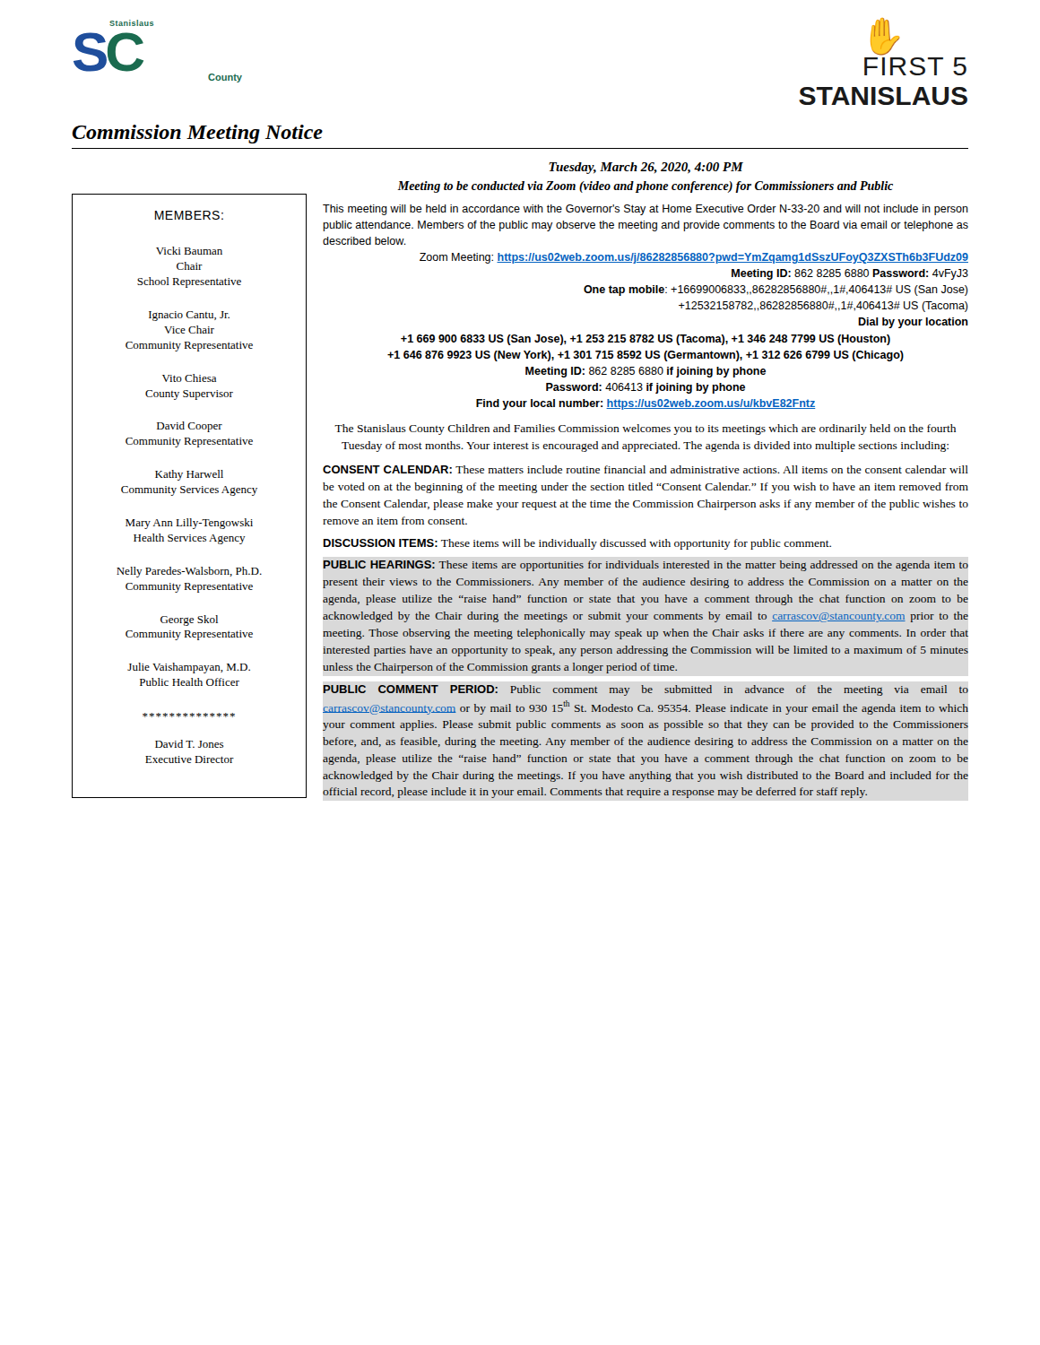Stanislaus
SC
County
✋
FIRST 5
STANISLAUS
Commission Meeting Notice
MEMBERS:
Vicki Bauman
Chair
School Representative
Ignacio Cantu, Jr.
Vice Chair
Community Representative
Vito Chiesa
County Supervisor
David Cooper
Community Representative
Kathy Harwell
Community Services Agency
Mary Ann Lilly-Tengowski
Health Services Agency
Nelly Paredes-Walsborn, Ph.D.
Community Representative
George Skol
Community Representative
Julie Vaishampayan, M.D.
Public Health Officer
**************
David T. Jones
Executive Director
Tuesday, March 26, 2020, 4:00 PM
Meeting to be conducted via Zoom (video and phone conference) for Commissioners and Public
This meeting will be held in accordance with the Governor's Stay at Home Executive Order N-33-20 and will not include in person public attendance. Members of the public may observe the meeting and provide comments to the Board via email or telephone as described below.
Zoom Meeting: https://us02web.zoom.us/j/86282856880?pwd=YmZqamg1dSszUFoyQ3ZXSTh6b3FUdz09
Meeting ID: 862 8285 6880 Password: 4vFyJ3
One tap mobile: +16699006833,,86282856880#,,1#,406413# US (San Jose)
+12532158782,,86282856880#,,1#,406413# US (Tacoma)
Dial by your location
+1 669 900 6833 US (San Jose), +1 253 215 8782 US (Tacoma), +1 346 248 7799 US (Houston)
+1 646 876 9923 US (New York), +1 301 715 8592 US (Germantown), +1 312 626 6799 US (Chicago)
Meeting ID: 862 8285 6880 if joining by phone
Password: 406413 if joining by phone
Find your local number: https://us02web.zoom.us/u/kbvE82Fntz
The Stanislaus County Children and Families Commission welcomes you to its meetings which are ordinarily held on the fourth Tuesday of most months. Your interest is encouraged and appreciated. The agenda is divided into multiple sections including:
CONSENT CALENDAR: These matters include routine financial and administrative actions. All items on the consent calendar will be voted on at the beginning of the meeting under the section titled “Consent Calendar.” If you wish to have an item removed from the Consent Calendar, please make your request at the time the Commission Chairperson asks if any member of the public wishes to remove an item from consent.
DISCUSSION ITEMS: These items will be individually discussed with opportunity for public comment.
PUBLIC HEARINGS: These items are opportunities for individuals interested in the matter being addressed on the agenda item to present their views to the Commissioners. Any member of the audience desiring to address the Commission on a matter on the agenda, please utilize the “raise hand” function or state that you have a comment through the chat function on zoom to be acknowledged by the Chair during the meetings or submit your comments by email to carrascov@stancounty.com prior to the meeting. Those observing the meeting telephonically may speak up when the Chair asks if there are any comments. In order that interested parties have an opportunity to speak, any person addressing the Commission will be limited to a maximum of 5 minutes unless the Chairperson of the Commission grants a longer period of time.
PUBLIC COMMENT PERIOD: Public comment may be submitted in advance of the meeting via email to carrascov@stancounty.com or by mail to 930 15th St. Modesto Ca. 95354. Please indicate in your email the agenda item to which your comment applies. Please submit public comments as soon as possible so that they can be provided to the Commissioners before, and, as feasible, during the meeting. Any member of the audience desiring to address the Commission on a matter on the agenda, please utilize the “raise hand” function or state that you have a comment through the chat function on zoom to be acknowledged by the Chair during the meetings. If you have anything that you wish distributed to the Board and included for the official record, please include it in your email. Comments that require a response may be deferred for staff reply.